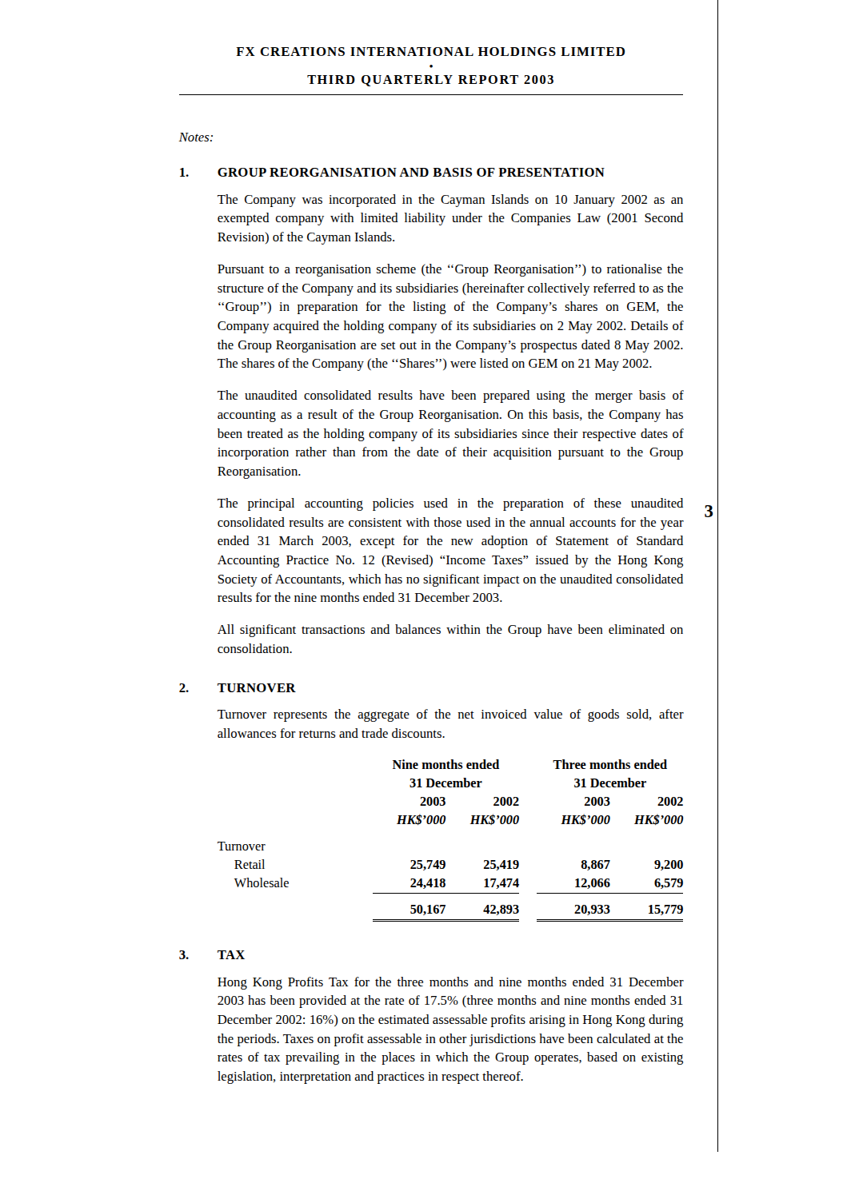3
FX CREATIONS INTERNATIONAL HOLDINGS LIMITED
•
THIRD QUARTERLY REPORT 2003
Notes:
1.
GROUP REORGANISATION AND BASIS OF PRESENTATION
The Company was incorporated in the Cayman Islands on 10 January 2002 as an exempted company with limited liability under the Companies Law (2001 Second Revision) of the Cayman Islands.
Pursuant to a reorganisation scheme (the ‘‘Group Reorganisation’’) to rationalise the structure of the Company and its subsidiaries (hereinafter collectively referred to as the ‘‘Group’’) in preparation for the listing of the Company’s shares on GEM, the Company acquired the holding company of its subsidiaries on 2 May 2002. Details of the Group Reorganisation are set out in the Company’s prospectus dated 8 May 2002. The shares of the Company (the ‘‘Shares’’) were listed on GEM on 21 May 2002.
The unaudited consolidated results have been prepared using the merger basis of accounting as a result of the Group Reorganisation. On this basis, the Company has been treated as the holding company of its subsidiaries since their respective dates of incorporation rather than from the date of their acquisition pursuant to the Group Reorganisation.
The principal accounting policies used in the preparation of these unaudited consolidated results are consistent with those used in the annual accounts for the year ended 31 March 2003, except for the new adoption of Statement of Standard Accounting Practice No. 12 (Revised) “Income Taxes” issued by the Hong Kong Society of Accountants, which has no significant impact on the unaudited consolidated results for the nine months ended 31 December 2003.
All significant transactions and balances within the Group have been eliminated on consolidation.
2.
TURNOVER
Turnover represents the aggregate of the net invoiced value of goods sold, after allowances for returns and trade discounts.
| | | Nine months ended | | Three months ended |
| | | 31 December | | 31 December |
| | | 2003 | 2002 | | 2003 | 2002 |
| | | HK$’000 | HK$’000 | | HK$’000 | HK$’000 |
| Turnover | | | | | | |
| Retail | | 25,749 | 25,419 | | 8,867 | 9,200 |
| Wholesale | | 24,418 | 17,474 | | 12,066 | 6,579 |
| | | 50,167 | 42,893 | | 20,933 | 15,779 |
3.
TAX
Hong Kong Profits Tax for the three months and nine months ended 31 December 2003 has been provided at the rate of 17.5% (three months and nine months ended 31 December 2002: 16%) on the estimated assessable profits arising in Hong Kong during the periods. Taxes on profit assessable in other jurisdictions have been calculated at the rates of tax prevailing in the places in which the Group operates, based on existing legislation, interpretation and practices in respect thereof.